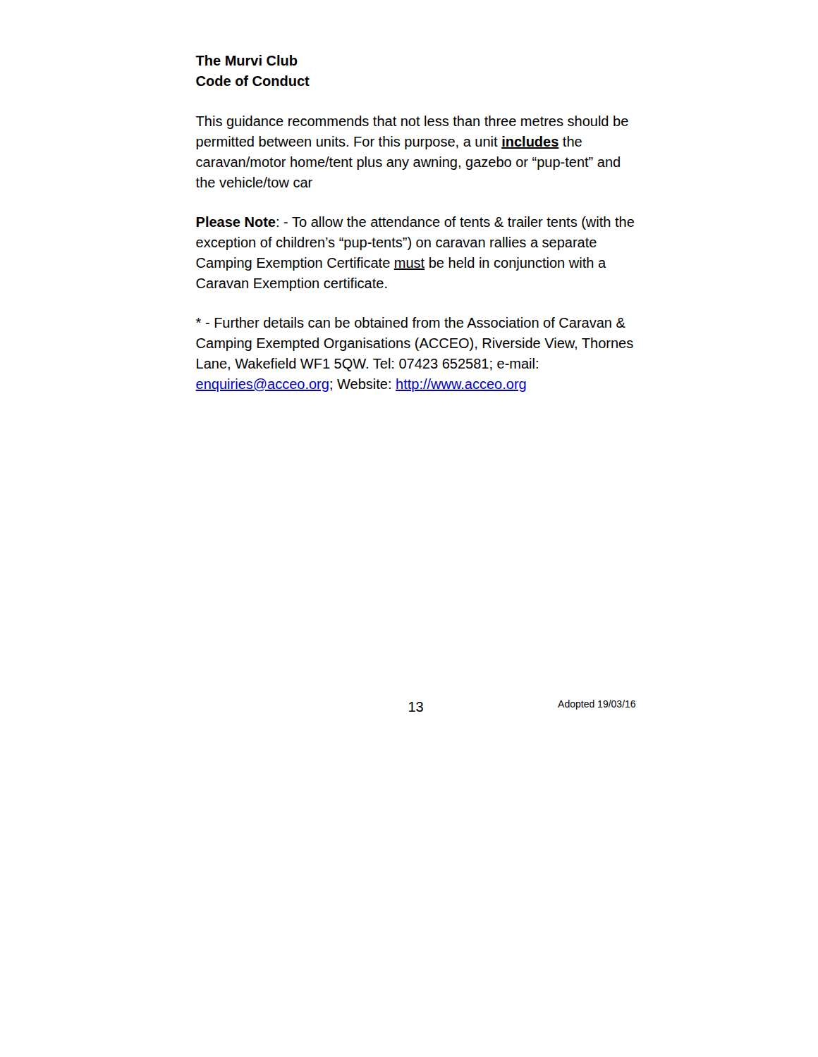The Murvi Club
Code of Conduct
This guidance recommends that not less than three metres should be permitted between units. For this purpose, a unit includes the caravan/motor home/tent plus any awning, gazebo or “pup-tent” and the vehicle/tow car
Please Note: - To allow the attendance of tents & trailer tents (with the exception of children’s “pup-tents”) on caravan rallies a separate Camping Exemption Certificate must be held in conjunction with a Caravan Exemption certificate.
* - Further details can be obtained from the Association of Caravan & Camping Exempted Organisations (ACCEO), Riverside View, Thornes Lane, Wakefield WF1 5QW. Tel: 07423 652581; e-mail: enquiries@acceo.org; Website: http://www.acceo.org
13 Adopted 19/03/16